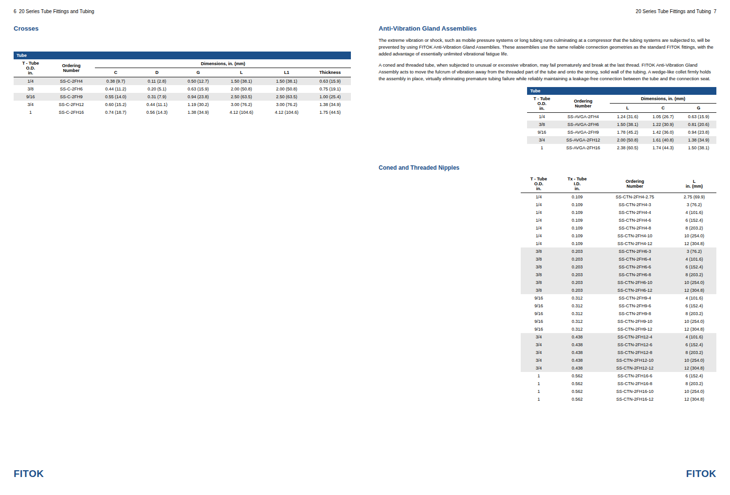6 20 Series Tube Fittings and Tubing
Crosses
| Tube |
| --- |
| T - Tube O.D. in. | Ordering Number | Dimensions, in. (mm) |
| C | D | G | L | L1 | Thickness |
| 1/4 | SS-C-2FH4 | 0.38 (9.7) | 0.11 (2.8) | 0.50 (12.7) | 1.50 (38.1) | 1.50 (38.1) | 0.63 (15.9) |
| 3/8 | SS-C-2FH6 | 0.44 (11.2) | 0.20 (5.1) | 0.63 (15.9) | 2.00 (50.8) | 2.00 (50.8) | 0.75 (19.1) |
| 9/16 | SS-C-2FH9 | 0.55 (14.0) | 0.31 (7.9) | 0.94 (23.8) | 2.50 (63.5) | 2.50 (63.5) | 1.00 (25.4) |
| 3/4 | SS-C-2FH12 | 0.60 (15.2) | 0.44 (11.1) | 1.19 (30.2) | 3.00 (76.2) | 3.00 (76.2) | 1.38 (34.9) |
| 1 | SS-C-2FH16 | 0.74 (18.7) | 0.56 (14.3) | 1.38 (34.9) | 4.12 (104.6) | 4.12 (104.6) | 1.75 (44.5) |
FITOK
20 Series Tube Fittings and Tubing 7
Anti-Vibration Gland Assemblies
The extreme vibration or shock, such as mobile pressure systems or long tubing runs culminating at a compressor that the tubing systems are subjected to, will be prevented by using FITOK Anti-Vibration Gland Assemblies. These assemblies use the same reliable connection geometries as the standard FITOK fittings, with the added advantage of essentially unlimited vibrational fatigue life.
A coned and threaded tube, when subjected to unusual or excessive vibration, may fail prematurely and break at the last thread. FITOK Anti-Vibration Gland Assembly acts to move the fulcrum of vibration away from the threaded part of the tube and onto the strong, solid wall of the tubing. A wedge-like collet firmly holds the assembly in place, virtually eliminating premature tubing failure while reliably maintaining a leakage-free connection between the tube and the connection seat.
| Tube |
| --- |
| T - Tube O.D. in. | Ordering Number | Dimensions, in. (mm) |
| L | C | G |
| 1/4 | SS-AVGA-2FH4 | 1.24 (31.6) | 1.05 (26.7) | 0.63 (15.9) |
| 3/8 | SS-AVGA-2FH6 | 1.50 (38.1) | 1.22 (30.9) | 0.81 (20.6) |
| 9/16 | SS-AVGA-2FH9 | 1.78 (45.2) | 1.42 (36.0) | 0.94 (23.8) |
| 3/4 | SS-AVGA-2FH12 | 2.00 (50.8) | 1.61 (40.8) | 1.38 (34.9) |
| 1 | SS-AVGA-2FH16 | 2.38 (60.5) | 1.74 (44.3) | 1.50 (38.1) |
Coned and Threaded Nipples
| T - Tube O.D. in. | Tx - Tube I.D. in. | Ordering Number | L in. (mm) |
| --- | --- | --- | --- |
| 1/4 | 0.109 | SS-CTN-2FH4-2.75 | 2.75 (69.9) |
| 1/4 | 0.109 | SS-CTN-2FH4-3 | 3 (76.2) |
| 1/4 | 0.109 | SS-CTN-2FH4-4 | 4 (101.6) |
| 1/4 | 0.109 | SS-CTN-2FH4-6 | 6 (152.4) |
| 1/4 | 0.109 | SS-CTN-2FH4-8 | 8 (203.2) |
| 1/4 | 0.109 | SS-CTN-2FH4-10 | 10 (254.0) |
| 1/4 | 0.109 | SS-CTN-2FH4-12 | 12 (304.8) |
| 3/8 | 0.203 | SS-CTN-2FH6-3 | 3 (76.2) |
| 3/8 | 0.203 | SS-CTN-2FH6-4 | 4 (101.6) |
| 3/8 | 0.203 | SS-CTN-2FH6-6 | 6 (152.4) |
| 3/8 | 0.203 | SS-CTN-2FH6-8 | 8 (203.2) |
| 3/8 | 0.203 | SS-CTN-2FH6-10 | 10 (254.0) |
| 3/8 | 0.203 | SS-CTN-2FH6-12 | 12 (304.8) |
| 9/16 | 0.312 | SS-CTN-2FH9-4 | 4 (101.6) |
| 9/16 | 0.312 | SS-CTN-2FH9-6 | 6 (152.4) |
| 9/16 | 0.312 | SS-CTN-2FH9-8 | 8 (203.2) |
| 9/16 | 0.312 | SS-CTN-2FH9-10 | 10 (254.0) |
| 9/16 | 0.312 | SS-CTN-2FH9-12 | 12 (304.8) |
| 3/4 | 0.438 | SS-CTN-2FH12-4 | 4 (101.6) |
| 3/4 | 0.438 | SS-CTN-2FH12-6 | 6 (152.4) |
| 3/4 | 0.438 | SS-CTN-2FH12-8 | 8 (203.2) |
| 3/4 | 0.438 | SS-CTN-2FH12-10 | 10 (254.0) |
| 3/4 | 0.438 | SS-CTN-2FH12-12 | 12 (304.8) |
| 1 | 0.562 | SS-CTN-2FH16-6 | 6 (152.4) |
| 1 | 0.562 | SS-CTN-2FH16-8 | 8 (203.2) |
| 1 | 0.562 | SS-CTN-2FH16-10 | 10 (254.0) |
| 1 | 0.562 | SS-CTN-2FH16-12 | 12 (304.8) |
FITOK